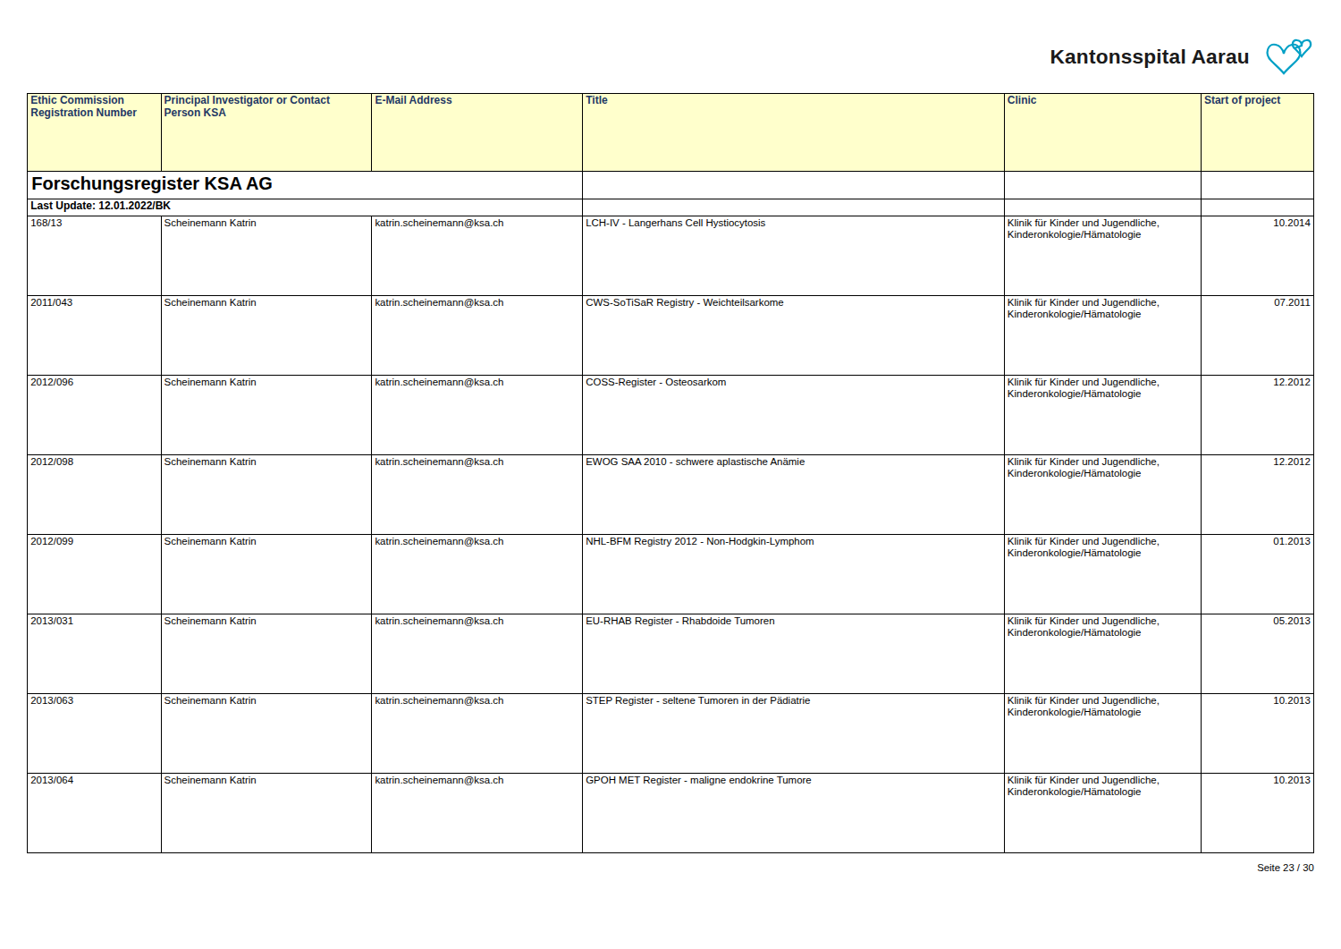Kantonsspital Aarau
| Forschungsregister KSA AG | | | |
| Last Update: 12.01.2022/BK | | | |
| Ethic Commission Registration Number | Principal Investigator or Contact Person KSA | E-Mail Address | Title | Clinic | Start of project |
| 168/13 | Scheinemann Katrin | katrin.scheinemann@ksa.ch | LCH-IV - Langerhans Cell Hystiocytosis | Klinik für Kinder und Jugendliche, Kinderonkologie/Hämatologie | 10.2014 |
| 2011/043 | Scheinemann Katrin | katrin.scheinemann@ksa.ch | CWS-SoTiSaR Registry - Weichteilsarkome | Klinik für Kinder und Jugendliche, Kinderonkologie/Hämatologie | 07.2011 |
| 2012/096 | Scheinemann Katrin | katrin.scheinemann@ksa.ch | COSS-Register - Osteosarkom | Klinik für Kinder und Jugendliche, Kinderonkologie/Hämatologie | 12.2012 |
| 2012/098 | Scheinemann Katrin | katrin.scheinemann@ksa.ch | EWOG SAA 2010 - schwere aplastische Anämie | Klinik für Kinder und Jugendliche, Kinderonkologie/Hämatologie | 12.2012 |
| 2012/099 | Scheinemann Katrin | katrin.scheinemann@ksa.ch | NHL-BFM Registry 2012 - Non-Hodgkin-Lymphom | Klinik für Kinder und Jugendliche, Kinderonkologie/Hämatologie | 01.2013 |
| 2013/031 | Scheinemann Katrin | katrin.scheinemann@ksa.ch | EU-RHAB Register - Rhabdoide Tumoren | Klinik für Kinder und Jugendliche, Kinderonkologie/Hämatologie | 05.2013 |
| 2013/063 | Scheinemann Katrin | katrin.scheinemann@ksa.ch | STEP Register - seltene Tumoren in der Pädiatrie | Klinik für Kinder und Jugendliche, Kinderonkologie/Hämatologie | 10.2013 |
| 2013/064 | Scheinemann Katrin | katrin.scheinemann@ksa.ch | GPOH MET Register - maligne endokrine Tumore | Klinik für Kinder und Jugendliche, Kinderonkologie/Hämatologie | 10.2013 |
Seite 23 / 30